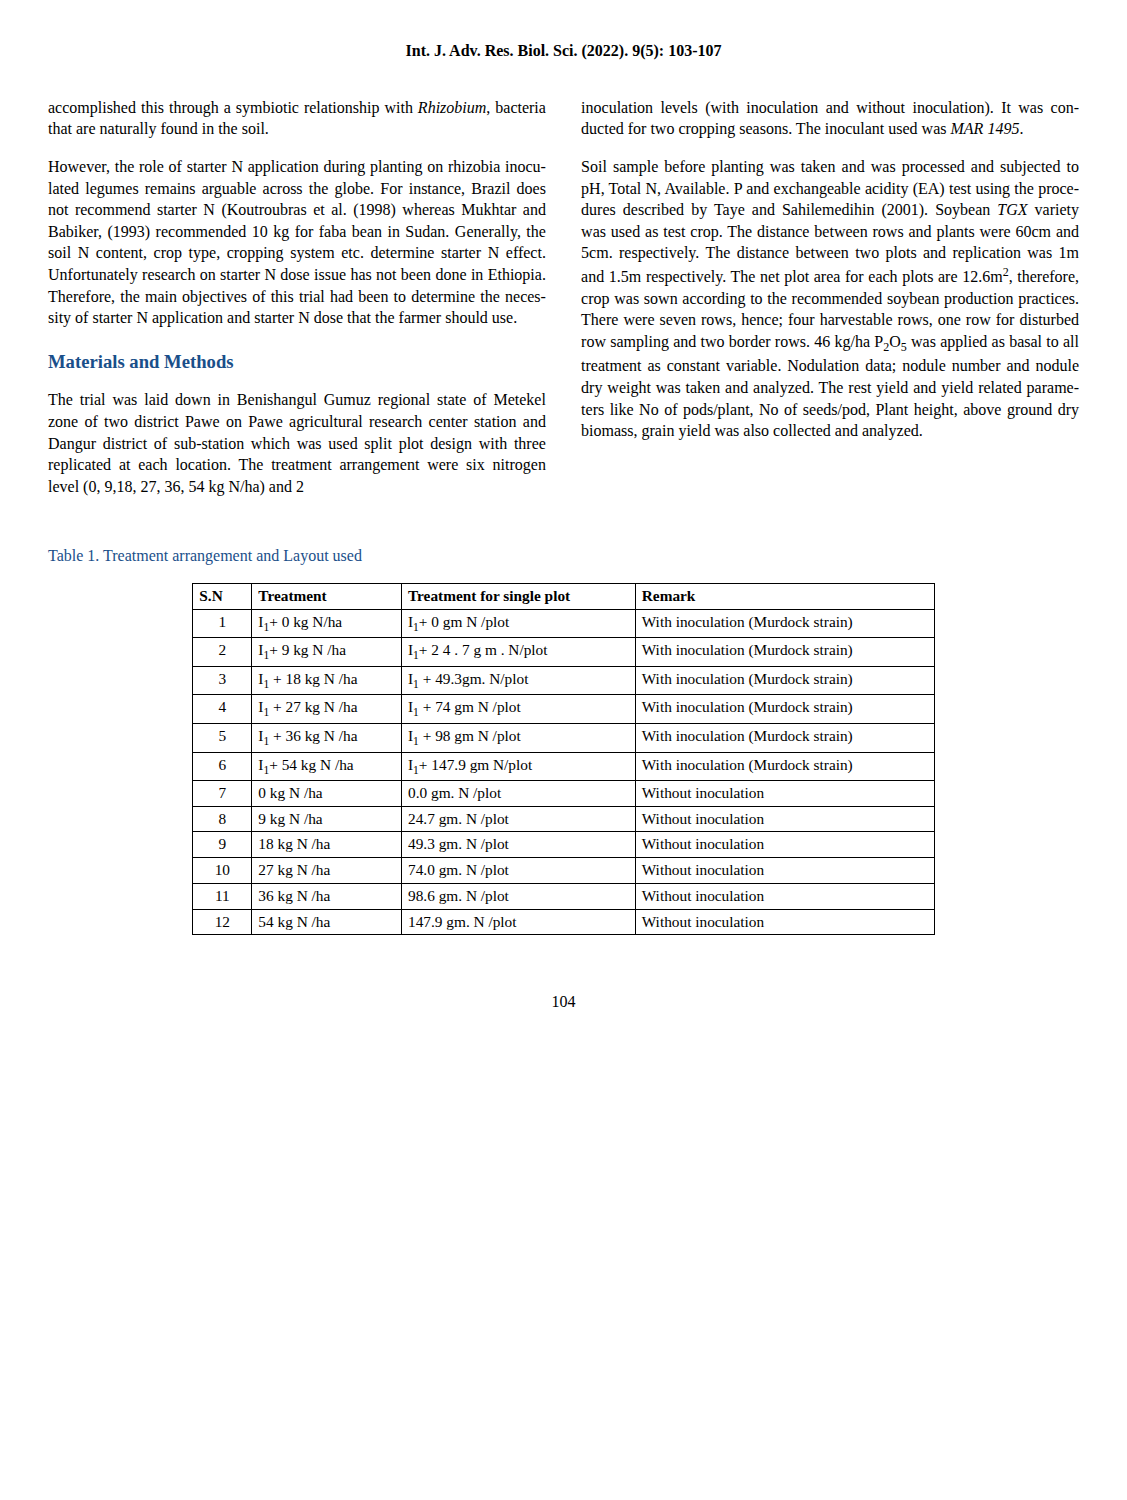Int. J. Adv. Res. Biol. Sci. (2022). 9(5): 103-107
accomplished this through a symbiotic relationship with Rhizobium, bacteria that are naturally found in the soil.
However, the role of starter N application during planting on rhizobia inoculated legumes remains arguable across the globe. For instance, Brazil does not recommend starter N (Koutroubras et al. (1998) whereas Mukhtar and Babiker, (1993) recommended 10 kg for faba bean in Sudan. Generally, the soil N content, crop type, cropping system etc. determine starter N effect. Unfortunately research on starter N dose issue has not been done in Ethiopia. Therefore, the main objectives of this trial had been to determine the necessity of starter N application and starter N dose that the farmer should use.
Materials and Methods
The trial was laid down in Benishangul Gumuz regional state of Metekel zone of two district Pawe on Pawe agricultural research center station and Dangur district of sub-station which was used split plot design with three replicated at each location. The treatment arrangement were six nitrogen level (0, 9,18, 27, 36, 54 kg N/ha) and 2
inoculation levels (with inoculation and without inoculation). It was conducted for two cropping seasons. The inoculant used was MAR 1495.
Soil sample before planting was taken and was processed and subjected to pH, Total N, Available. P and exchangeable acidity (EA) test using the procedures described by Taye and Sahilemedihin (2001). Soybean TGX variety was used as test crop. The distance between rows and plants were 60cm and 5cm. respectively. The distance between two plots and replication was 1m and 1.5m respectively. The net plot area for each plots are 12.6m2, therefore, crop was sown according to the recommended soybean production practices. There were seven rows, hence; four harvestable rows, one row for disturbed row sampling and two border rows. 46 kg/ha P2O5 was applied as basal to all treatment as constant variable. Nodulation data; nodule number and nodule dry weight was taken and analyzed. The rest yield and yield related parameters like No of pods/plant, No of seeds/pod, Plant height, above ground dry biomass, grain yield was also collected and analyzed.
Table 1. Treatment arrangement and Layout used
| S.N | Treatment | Treatment for single plot | Remark |
| --- | --- | --- | --- |
| 1 | I 1 + 0 kg N/ha | I 1 + 0 gm N /plot | With inoculation (Murdock strain) |
| 2 | I 1 + 9 kg N /ha | I 1 + 2 4 . 7 g m . N/plot | With inoculation (Murdock strain) |
| 3 | I 1 + 18 kg N /ha | I 1 + 49.3gm. N/plot | With inoculation (Murdock strain) |
| 4 | I 1 + 27 kg N /ha | I 1 + 74 gm N /plot | With inoculation (Murdock strain) |
| 5 | I 1 + 36 kg N /ha | I 1 + 98 gm N /plot | With inoculation (Murdock strain) |
| 6 | I 1 + 54 kg N /ha | I 1 + 147.9 gm N/plot | With inoculation (Murdock strain) |
| 7 | 0 kg N /ha | 0.0 gm. N /plot | Without inoculation |
| 8 | 9 kg N /ha | 24.7 gm. N /plot | Without inoculation |
| 9 | 18 kg N /ha | 49.3 gm. N /plot | Without inoculation |
| 10 | 27 kg N /ha | 74.0 gm. N /plot | Without inoculation |
| 11 | 36 kg N /ha | 98.6 gm. N /plot | Without inoculation |
| 12 | 54 kg N /ha | 147.9 gm. N /plot | Without inoculation |
104